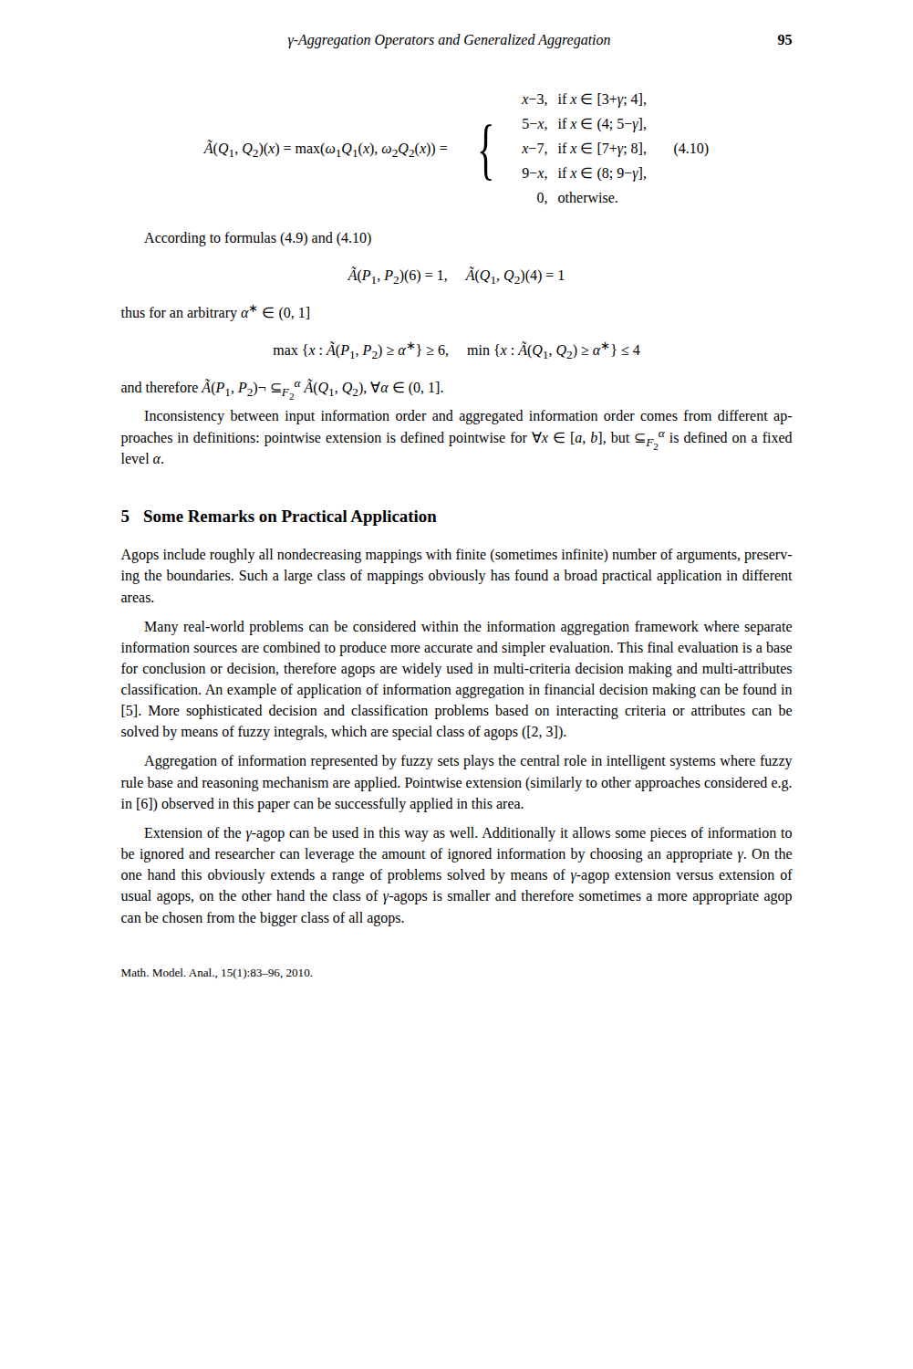γ-Aggregation Operators and Generalized Aggregation 95
Ã(Q1, Q2)(x) = max(ω1Q1(x), ω2Q2(x)) = {
| x −3, | if x ∈ [3+ γ ; 4], |
| 5− x , | if x ∈ (4; 5− γ ], |
| x −7, | if x ∈ [7+ γ ; 8], |
| 9− x , | if x ∈ (8; 9− γ ], |
| 0, | otherwise. |
(4.10)
According to formulas (4.9) and (4.10)
Ã(P1, P2)(6) = 1, Ã(Q1, Q2)(4) = 1
thus for an arbitrary α∗ ∈ (0, 1]
max {x : Ã(P1, P2) ≥ α∗} ≥ 6, min {x : Ã(Q1, Q2) ≥ α∗} ≤ 4
and therefore Ã(P1, P2)¬ ⊆F2α Ã(Q1, Q2), ∀α ∈ (0, 1].
Inconsistency between input information order and aggregated information order comes from different approaches in definitions: pointwise extension is defined pointwise for ∀x ∈ [a, b], but ⊆F2α is defined on a fixed level α.
5 Some Remarks on Practical Application
Agops include roughly all nondecreasing mappings with finite (sometimes infinite) number of arguments, preserving the boundaries. Such a large class of mappings obviously has found a broad practical application in different areas.
Many real-world problems can be considered within the information aggregation framework where separate information sources are combined to produce more accurate and simpler evaluation. This final evaluation is a base for conclusion or decision, therefore agops are widely used in multi-criteria decision making and multi-attributes classification. An example of application of information aggregation in financial decision making can be found in [5]. More sophisticated decision and classification problems based on interacting criteria or attributes can be solved by means of fuzzy integrals, which are special class of agops ([2, 3]).
Aggregation of information represented by fuzzy sets plays the central role in intelligent systems where fuzzy rule base and reasoning mechanism are applied. Pointwise extension (similarly to other approaches considered e.g. in [6]) observed in this paper can be successfully applied in this area.
Extension of the γ-agop can be used in this way as well. Additionally it allows some pieces of information to be ignored and researcher can leverage the amount of ignored information by choosing an appropriate γ. On the one hand this obviously extends a range of problems solved by means of γ-agop extension versus extension of usual agops, on the other hand the class of γ-agops is smaller and therefore sometimes a more appropriate agop can be chosen from the bigger class of all agops.
Math. Model. Anal., 15(1):83–96, 2010.